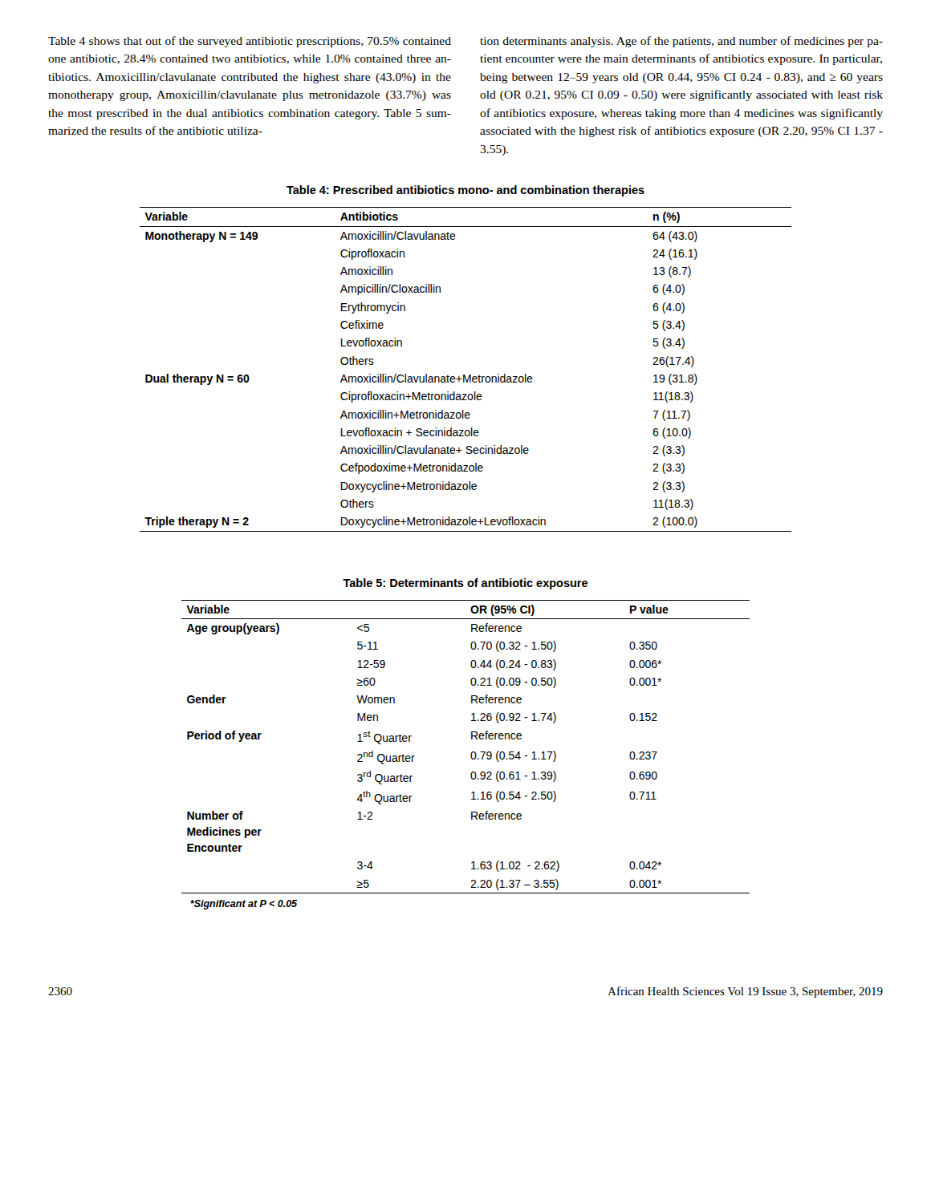Table 4 shows that out of the surveyed antibiotic prescriptions, 70.5% contained one antibiotic, 28.4% contained two antibiotics, while 1.0% contained three antibiotics. Amoxicillin/clavulanate contributed the highest share (43.0%) in the monotherapy group, Amoxicillin/clavulanate plus metronidazole (33.7%) was the most prescribed in the dual antibiotics combination category. Table 5 summarized the results of the antibiotic utiliza-
tion determinants analysis. Age of the patients, and number of medicines per patient encounter were the main determinants of antibiotics exposure. In particular, being between 12–59 years old (OR 0.44, 95% CI 0.24 - 0.83), and ≥ 60 years old (OR 0.21, 95% CI 0.09 - 0.50) were significantly associated with least risk of antibiotics exposure, whereas taking more than 4 medicines was significantly associated with the highest risk of antibiotics exposure (OR 2.20, 95% CI 1.37 - 3.55).
Table 4: Prescribed antibiotics mono- and combination therapies
| Variable | Antibiotics | n (%) |
| --- | --- | --- |
| Monotherapy N = 149 | Amoxicillin/Clavulanate | 64 (43.0) |
| | Ciprofloxacin | 24 (16.1) |
| | Amoxicillin | 13 (8.7) |
| | Ampicillin/Cloxacillin | 6 (4.0) |
| | Erythromycin | 6 (4.0) |
| | Cefixime | 5 (3.4) |
| | Levofloxacin | 5 (3.4) |
| | Others | 26(17.4) |
| Dual therapy N = 60 | Amoxicillin/Clavulanate+Metronidazole | 19 (31.8) |
| | Ciprofloxacin+Metronidazole | 11(18.3) |
| | Amoxicillin+Metronidazole | 7 (11.7) |
| | Levofloxacin + Secinidazole | 6 (10.0) |
| | Amoxicillin/Clavulanate+ Secinidazole | 2 (3.3) |
| | Cefpodoxime+Metronidazole | 2 (3.3) |
| | Doxycycline+Metronidazole | 2 (3.3) |
| | Others | 11(18.3) |
| Triple therapy N = 2 | Doxycycline+Metronidazole+Levofloxacin | 2 (100.0) |
Table 5: Determinants of antibiotic exposure
| Variable | | OR (95% CI) | P value |
| --- | --- | --- | --- |
| Age group(years) | <5 | Reference | |
| | 5-11 | 0.70 (0.32 - 1.50) | 0.350 |
| | 12-59 | 0.44 (0.24 - 0.83) | 0.006* |
| | ≥60 | 0.21 (0.09 - 0.50) | 0.001* |
| Gender | Women | Reference | |
| | Men | 1.26 (0.92 - 1.74) | 0.152 |
| Period of year | 1 st Quarter | Reference | |
| | 2 nd Quarter | 0.79 (0.54 - 1.17) | 0.237 |
| | 3 rd Quarter | 0.92 (0.61 - 1.39) | 0.690 |
| | 4 th Quarter | 1.16 (0.54 - 2.50) | 0.711 |
| Number of Medicines per Encounter | 1-2 | Reference | |
| | 3-4 | 1.63 (1.02 - 2.62) | 0.042* |
| | ≥5 | 2.20 (1.37 – 3.55) | 0.001* |
*Significant at P < 0.05
2360
African Health Sciences Vol 19 Issue 3, September, 2019